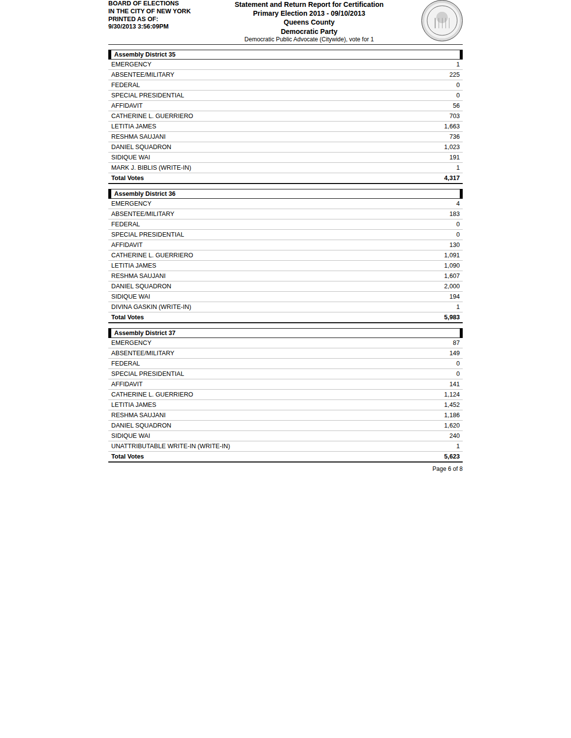BOARD OF ELECTIONS
IN THE CITY OF NEW YORK
PRINTED AS OF:
9/30/2013 3:56:09PM
Statement and Return Report for Certification
Primary Election 2013 - 09/10/2013
Queens County
Democratic Party
Democratic Public Advocate (Citywide), vote for 1
Assembly District 35
| EMERGENCY | 1 |
| ABSENTEE/MILITARY | 225 |
| FEDERAL | 0 |
| SPECIAL PRESIDENTIAL | 0 |
| AFFIDAVIT | 56 |
| CATHERINE L. GUERRIERO | 703 |
| LETITIA JAMES | 1,663 |
| RESHMA SAUJANI | 736 |
| DANIEL SQUADRON | 1,023 |
| SIDIQUE WAI | 191 |
| MARK J. BIBLIS (WRITE-IN) | 1 |
| Total Votes | 4,317 |
Assembly District 36
| EMERGENCY | 4 |
| ABSENTEE/MILITARY | 183 |
| FEDERAL | 0 |
| SPECIAL PRESIDENTIAL | 0 |
| AFFIDAVIT | 130 |
| CATHERINE L. GUERRIERO | 1,091 |
| LETITIA JAMES | 1,090 |
| RESHMA SAUJANI | 1,607 |
| DANIEL SQUADRON | 2,000 |
| SIDIQUE WAI | 194 |
| DIVINA GASKIN (WRITE-IN) | 1 |
| Total Votes | 5,983 |
Assembly District 37
| EMERGENCY | 87 |
| ABSENTEE/MILITARY | 149 |
| FEDERAL | 0 |
| SPECIAL PRESIDENTIAL | 0 |
| AFFIDAVIT | 141 |
| CATHERINE L. GUERRIERO | 1,124 |
| LETITIA JAMES | 1,452 |
| RESHMA SAUJANI | 1,186 |
| DANIEL SQUADRON | 1,620 |
| SIDIQUE WAI | 240 |
| UNATTRIBUTABLE WRITE-IN (WRITE-IN) | 1 |
| Total Votes | 5,623 |
Page 6 of 8